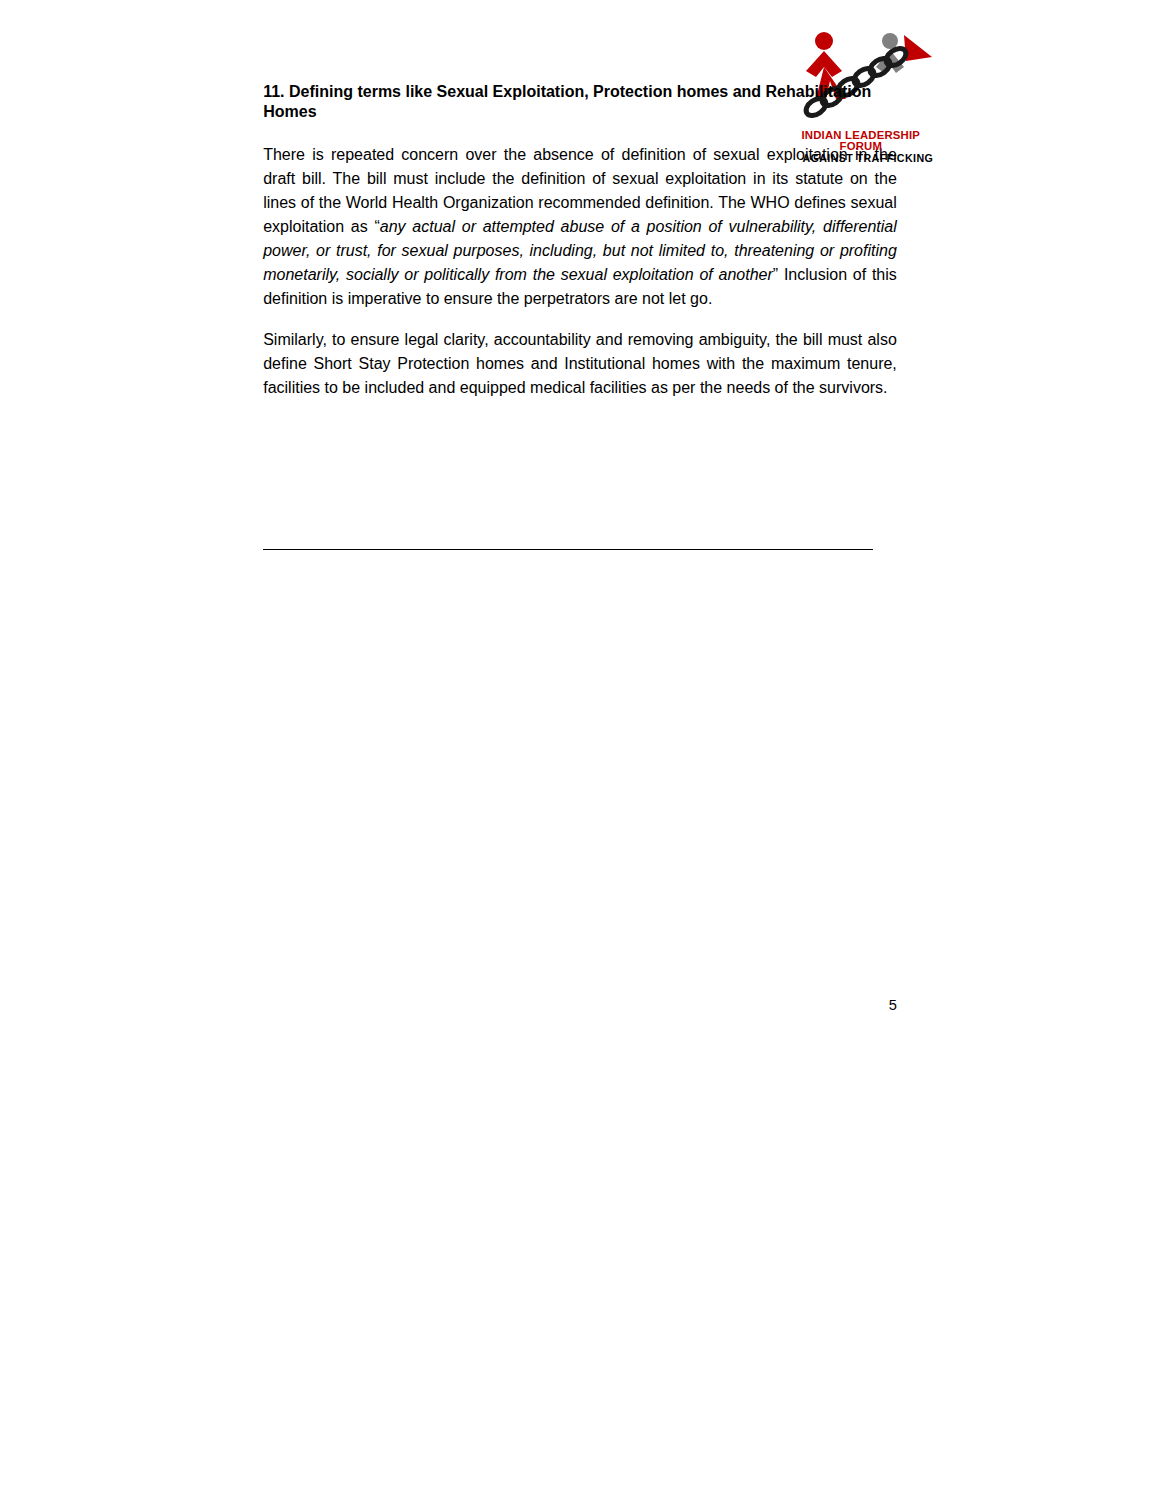INDIAN LEADERSHIP FORUMAGAINST TRAFFICKING
11. Defining terms like Sexual Exploitation, Protection homes and Rehabilitation Homes
There is repeated concern over the absence of definition of sexual exploitation in the draft bill. The bill must include the definition of sexual exploitation in its statute on the lines of the World Health Organization recommended definition. The WHO defines sexual exploitation as “any actual or attempted abuse of a position of vulnerability, differential power, or trust, for sexual purposes, including, but not limited to, threatening or profiting monetarily, socially or politically from the sexual exploitation of another” Inclusion of this definition is imperative to ensure the perpetrators are not let go.
Similarly, to ensure legal clarity, accountability and removing ambiguity, the bill must also define Short Stay Protection homes and Institutional homes with the maximum tenure, facilities to be included and equipped medical facilities as per the needs of the survivors.
5